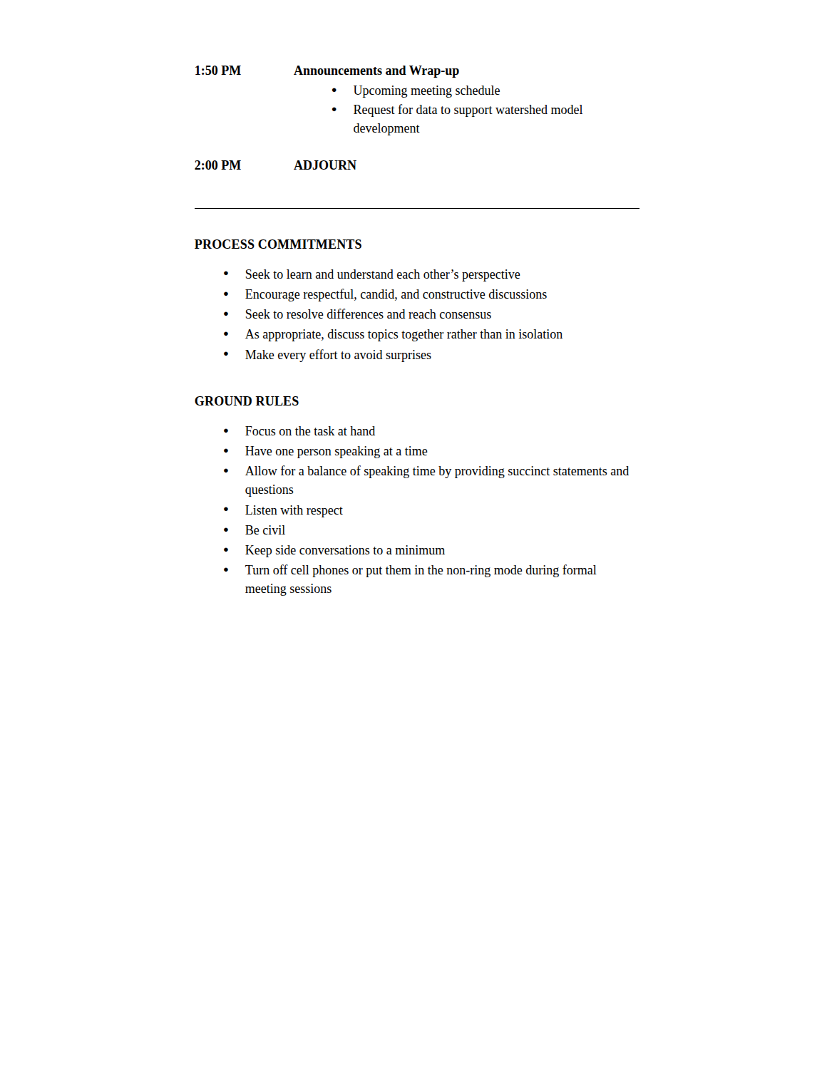1:50 PM
Announcements and Wrap-up
Upcoming meeting schedule
Request for data to support watershed model development
2:00 PM
ADJOURN
PROCESS COMMITMENTS
Seek to learn and understand each other’s perspective
Encourage respectful, candid, and constructive discussions
Seek to resolve differences and reach consensus
As appropriate, discuss topics together rather than in isolation
Make every effort to avoid surprises
GROUND RULES
Focus on the task at hand
Have one person speaking at a time
Allow for a balance of speaking time by providing succinct statements and questions
Listen with respect
Be civil
Keep side conversations to a minimum
Turn off cell phones or put them in the non-ring mode during formal meeting sessions